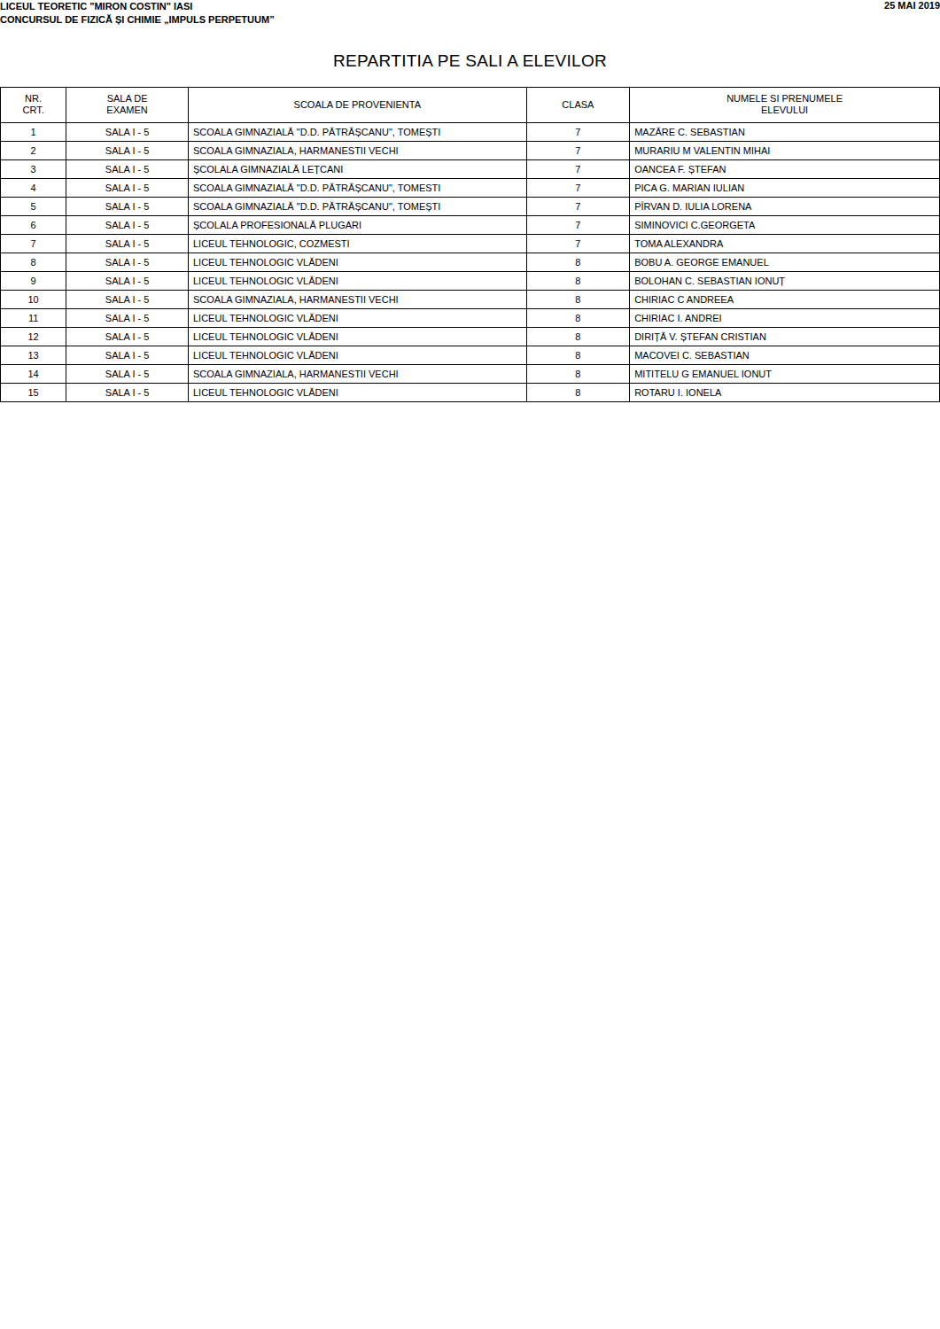LICEUL TEORETIC "MIRON COSTIN" IASI
CONCURSUL DE FIZICĂ ȘI CHIMIE „IMPULS PERPETUUM”
25 MAI 2019
REPARTITIA PE SALI A ELEVILOR
| NR. CRT. | SALA DE EXAMEN | SCOALA DE PROVENIENTA | CLASA | NUMELE SI PRENUMELE ELEVULUI |
| --- | --- | --- | --- | --- |
| 1 | SALA I - 5 | SCOALA GIMNAZIALĂ "D.D. PĂTRĂȘCANU", TOMEȘTI | 7 | MAZĂRE C. SEBASTIAN |
| 2 | SALA I - 5 | SCOALA GIMNAZIALA, HARMANESTII VECHI | 7 | MURARIU M VALENTIN MIHAI |
| 3 | SALA I - 5 | ȘCOLALA GIMNAZIALĂ LEȚCANI | 7 | OANCEA F. ȘTEFAN |
| 4 | SALA I - 5 | SCOALA GIMNAZIALĂ "D.D. PĂTRĂȘCANU", TOMESTI | 7 | PICA G. MARIAN IULIAN |
| 5 | SALA I - 5 | SCOALA GIMNAZIALĂ "D.D. PĂTRĂȘCANU", TOMEȘTI | 7 | PÎRVAN D. IULIA LORENA |
| 6 | SALA I - 5 | ȘCOLALA PROFESIONALĂ PLUGARI | 7 | SIMINOVICI C.GEORGETA |
| 7 | SALA I - 5 | LICEUL TEHNOLOGIC, COZMESTI | 7 | TOMA ALEXANDRA |
| 8 | SALA I - 5 | LICEUL TEHNOLOGIC VLĂDENI | 8 | BOBU A. GEORGE EMANUEL |
| 9 | SALA I - 5 | LICEUL TEHNOLOGIC VLĂDENI | 8 | BOLOHAN C. SEBASTIAN IONUȚ |
| 10 | SALA I - 5 | SCOALA GIMNAZIALA, HARMANESTII VECHI | 8 | CHIRIAC C ANDREEA |
| 11 | SALA I - 5 | LICEUL TEHNOLOGIC VLĂDENI | 8 | CHIRIAC I. ANDREI |
| 12 | SALA I - 5 | LICEUL TEHNOLOGIC VLĂDENI | 8 | DIRIȚĂ V. ȘTEFAN CRISTIAN |
| 13 | SALA I - 5 | LICEUL TEHNOLOGIC VLĂDENI | 8 | MACOVEI C. SEBASTIAN |
| 14 | SALA I - 5 | SCOALA GIMNAZIALA, HARMANESTII VECHI | 8 | MITITELU G EMANUEL IONUT |
| 15 | SALA I - 5 | LICEUL TEHNOLOGIC VLĂDENI | 8 | ROTARU I. IONELA |